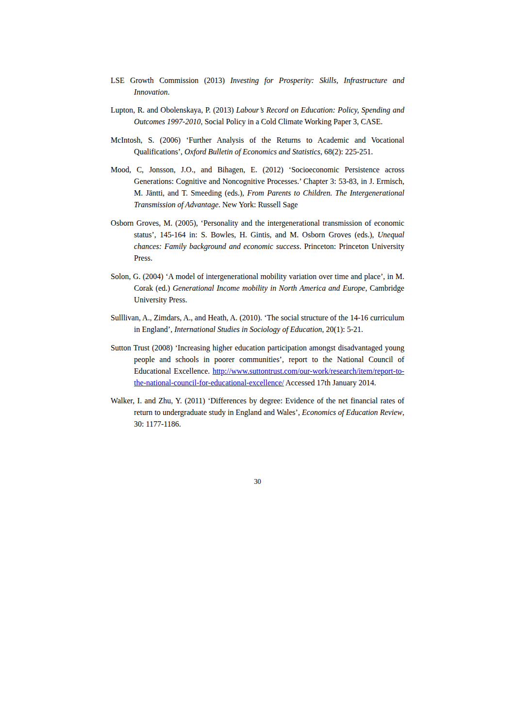LSE Growth Commission (2013) Investing for Prosperity: Skills, Infrastructure and Innovation.
Lupton, R. and Obolenskaya, P. (2013) Labour’s Record on Education: Policy, Spending and Outcomes 1997-2010, Social Policy in a Cold Climate Working Paper 3, CASE.
McIntosh, S. (2006) ‘Further Analysis of the Returns to Academic and Vocational Qualifications’, Oxford Bulletin of Economics and Statistics, 68(2): 225-251.
Mood, C, Jonsson, J.O., and Bihagen, E. (2012) ‘Socioeconomic Persistence across Generations: Cognitive and Noncognitive Processes.’ Chapter 3: 53-83, in J. Ermisch, M. Jäntti, and T. Smeeding (eds.), From Parents to Children. The Intergenerational Transmission of Advantage. New York: Russell Sage
Osborn Groves, M. (2005), ‘Personality and the intergenerational transmission of economic status’, 145-164 in: S. Bowles, H. Gintis, and M. Osborn Groves (eds.), Unequal chances: Family background and economic success. Princeton: Princeton University Press.
Solon, G. (2004) ‘A model of intergenerational mobility variation over time and place’, in M. Corak (ed.) Generational Income mobility in North America and Europe, Cambridge University Press.
Sulllivan, A., Zimdars, A., and Heath, A. (2010). ‘The social structure of the 14-16 curriculum in England’, International Studies in Sociology of Education, 20(1): 5-21.
Sutton Trust (2008) ‘Increasing higher education participation amongst disadvantaged young people and schools in poorer communities’, report to the National Council of Educational Excellence. http://www.suttontrust.com/our-work/research/item/report-to-the-national-council-for-educational-excellence/ Accessed 17th January 2014.
Walker, I. and Zhu, Y. (2011) ‘Differences by degree: Evidence of the net financial rates of return to undergraduate study in England and Wales’, Economics of Education Review, 30: 1177-1186.
30